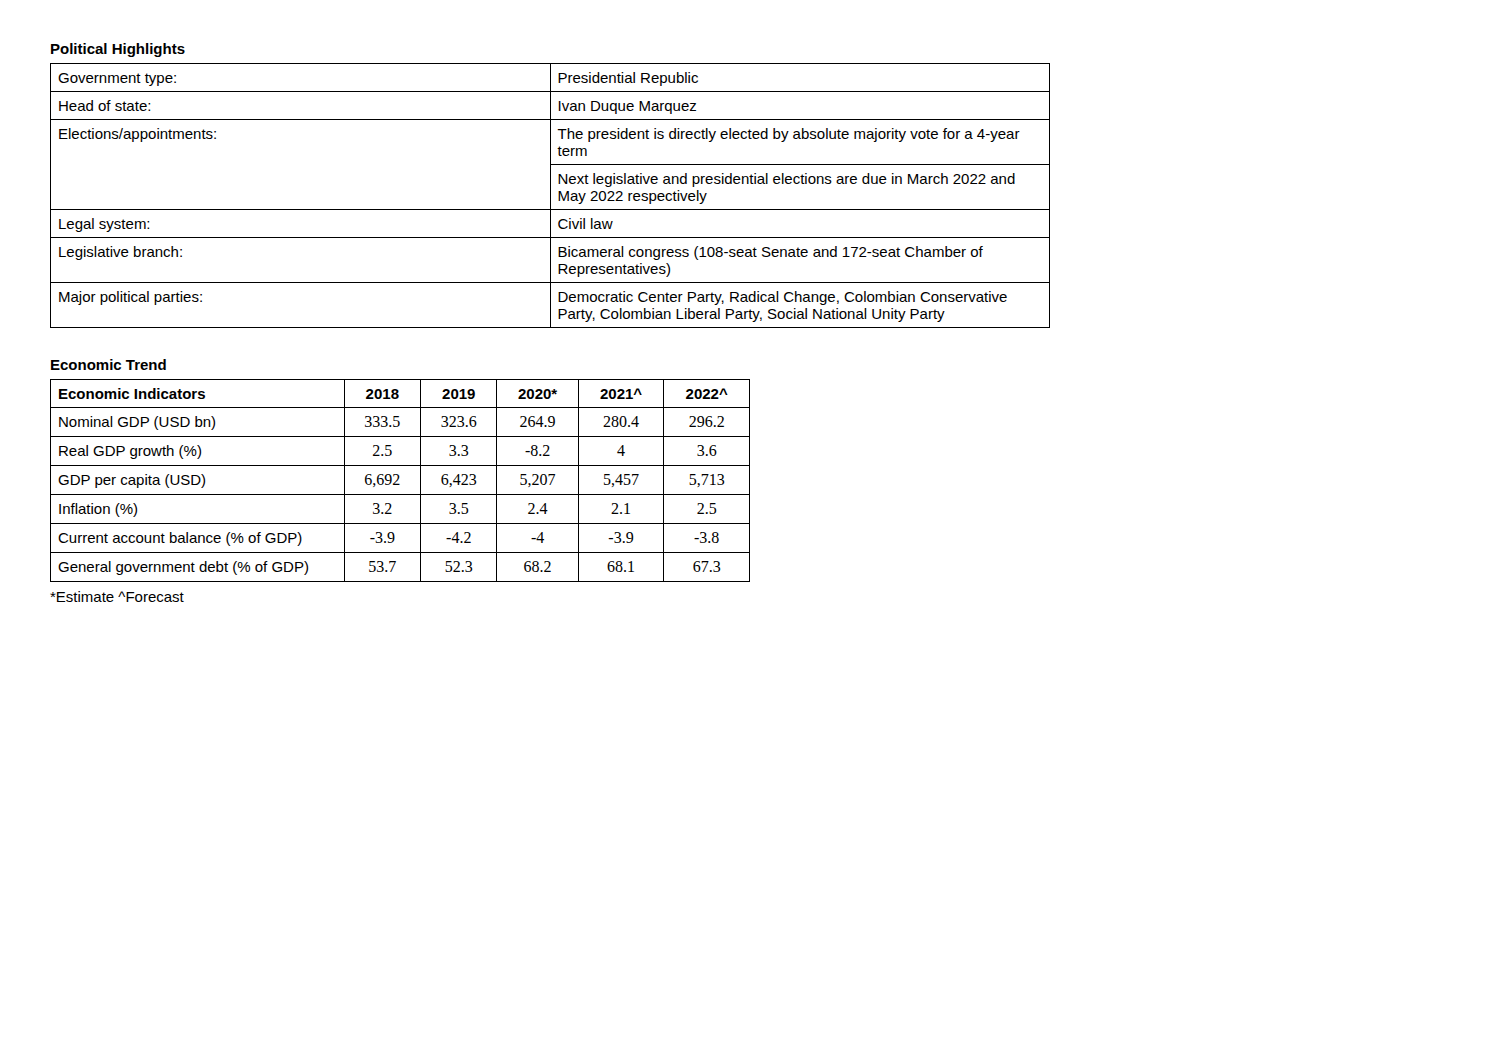Political Highlights
| Government type: | Presidential Republic |
| Head of state: | Ivan Duque Marquez |
| Elections/appointments: | The president is directly elected by absolute majority vote for a 4-year term |
| Next legislative and presidential elections are due in March 2022 and May 2022 respectively |
| Legal system: | Civil law |
| Legislative branch: | Bicameral congress (108-seat Senate and 172-seat Chamber of Representatives) |
| Major political parties: | Democratic Center Party, Radical Change, Colombian Conservative Party, Colombian Liberal Party, Social National Unity Party |
Economic Trend
| Economic Indicators | 2018 | 2019 | 2020* | 2021^ | 2022^ |
| --- | --- | --- | --- | --- | --- |
| Nominal GDP (USD bn) | 333.5 | 323.6 | 264.9 | 280.4 | 296.2 |
| Real GDP growth (%) | 2.5 | 3.3 | -8.2 | 4 | 3.6 |
| GDP per capita (USD) | 6,692 | 6,423 | 5,207 | 5,457 | 5,713 |
| Inflation (%) | 3.2 | 3.5 | 2.4 | 2.1 | 2.5 |
| Current account balance (% of GDP) | -3.9 | -4.2 | -4 | -3.9 | -3.8 |
| General government debt (% of GDP) | 53.7 | 52.3 | 68.2 | 68.1 | 67.3 |
*Estimate ^Forecast